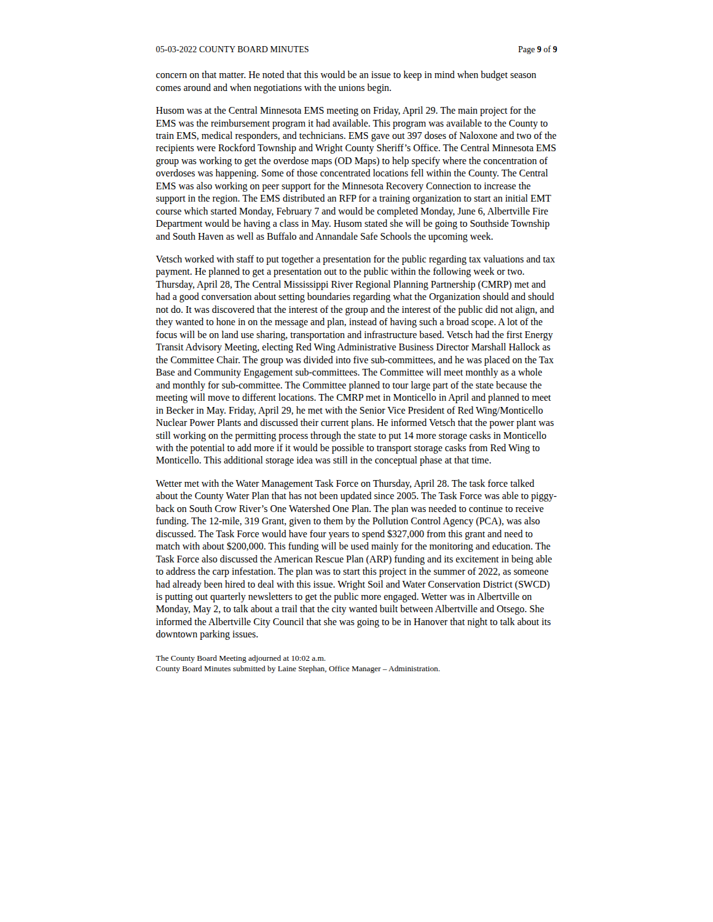05-03-2022 COUNTY BOARD MINUTES
Page 9 of 9
concern on that matter. He noted that this would be an issue to keep in mind when budget season comes around and when negotiations with the unions begin.
Husom was at the Central Minnesota EMS meeting on Friday, April 29. The main project for the EMS was the reimbursement program it had available. This program was available to the County to train EMS, medical responders, and technicians. EMS gave out 397 doses of Naloxone and two of the recipients were Rockford Township and Wright County Sheriff’s Office. The Central Minnesota EMS group was working to get the overdose maps (OD Maps) to help specify where the concentration of overdoses was happening. Some of those concentrated locations fell within the County. The Central EMS was also working on peer support for the Minnesota Recovery Connection to increase the support in the region. The EMS distributed an RFP for a training organization to start an initial EMT course which started Monday, February 7 and would be completed Monday, June 6, Albertville Fire Department would be having a class in May. Husom stated she will be going to Southside Township and South Haven as well as Buffalo and Annandale Safe Schools the upcoming week.
Vetsch worked with staff to put together a presentation for the public regarding tax valuations and tax payment. He planned to get a presentation out to the public within the following week or two. Thursday, April 28, The Central Mississippi River Regional Planning Partnership (CMRP) met and had a good conversation about setting boundaries regarding what the Organization should and should not do. It was discovered that the interest of the group and the interest of the public did not align, and they wanted to hone in on the message and plan, instead of having such a broad scope. A lot of the focus will be on land use sharing, transportation and infrastructure based. Vetsch had the first Energy Transit Advisory Meeting, electing Red Wing Administrative Business Director Marshall Hallock as the Committee Chair. The group was divided into five sub-committees, and he was placed on the Tax Base and Community Engagement sub-committees. The Committee will meet monthly as a whole and monthly for sub-committee. The Committee planned to tour large part of the state because the meeting will move to different locations. The CMRP met in Monticello in April and planned to meet in Becker in May. Friday, April 29, he met with the Senior Vice President of Red Wing/Monticello Nuclear Power Plants and discussed their current plans. He informed Vetsch that the power plant was still working on the permitting process through the state to put 14 more storage casks in Monticello with the potential to add more if it would be possible to transport storage casks from Red Wing to Monticello. This additional storage idea was still in the conceptual phase at that time.
Wetter met with the Water Management Task Force on Thursday, April 28. The task force talked about the County Water Plan that has not been updated since 2005. The Task Force was able to piggy-back on South Crow River’s One Watershed One Plan. The plan was needed to continue to receive funding. The 12-mile, 319 Grant, given to them by the Pollution Control Agency (PCA), was also discussed. The Task Force would have four years to spend $327,000 from this grant and need to match with about $200,000. This funding will be used mainly for the monitoring and education. The Task Force also discussed the American Rescue Plan (ARP) funding and its excitement in being able to address the carp infestation. The plan was to start this project in the summer of 2022, as someone had already been hired to deal with this issue. Wright Soil and Water Conservation District (SWCD) is putting out quarterly newsletters to get the public more engaged. Wetter was in Albertville on Monday, May 2, to talk about a trail that the city wanted built between Albertville and Otsego. She informed the Albertville City Council that she was going to be in Hanover that night to talk about its downtown parking issues.
The County Board Meeting adjourned at 10:02 a.m.
County Board Minutes submitted by Laine Stephan, Office Manager – Administration.